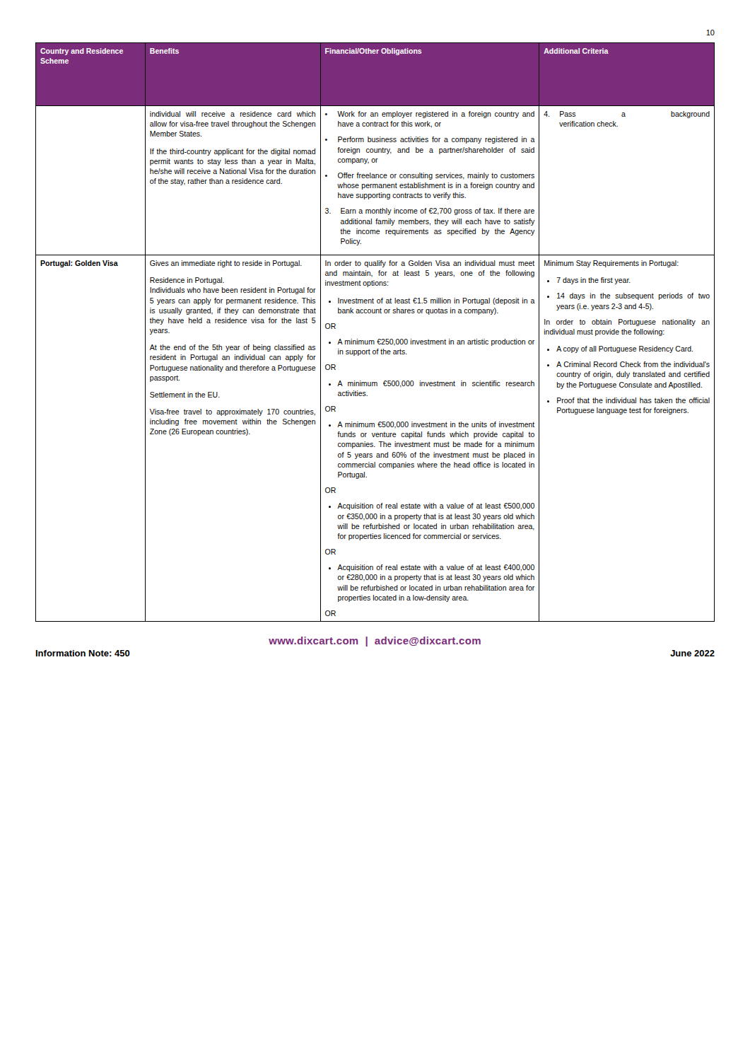10
| Country and Residence Scheme | Benefits | Financial/Other Obligations | Additional Criteria |
| --- | --- | --- | --- |
| | individual will receive a residence card which allow for visa-free travel throughout the Schengen Member States. If the third-country applicant for the digital nomad permit wants to stay less than a year in Malta, he/she will receive a National Visa for the duration of the stay, rather than a residence card. | • Work for an employer registered in a foreign country and have a contract for this work, or • Perform business activities for a company registered in a foreign country, and be a partner/shareholder of said company, or • Offer freelance or consulting services, mainly to customers whose permanent establishment is in a foreign country and have supporting contracts to verify this. 3. Earn a monthly income of €2,700 gross of tax. If there are additional family members, they will each have to satisfy the income requirements as specified by the Agency Policy. | 4. Pass a background verification check. |
| Portugal: Golden Visa | Gives an immediate right to reside in Portugal. Residence in Portugal. Individuals who have been resident in Portugal for 5 years can apply for permanent residence. This is usually granted, if they can demonstrate that they have held a residence visa for the last 5 years. At the end of the 5th year of being classified as resident in Portugal an individual can apply for Portuguese nationality and therefore a Portuguese passport. Settlement in the EU. Visa-free travel to approximately 170 countries, including free movement within the Schengen Zone (26 European countries). | In order to qualify for a Golden Visa an individual must meet and maintain, for at least 5 years, one of the following investment options: Investment of at least €1.5 million in Portugal (deposit in a bank account or shares or quotas in a company). OR A minimum €250,000 investment in an artistic production or in support of the arts. OR A minimum €500,000 investment in scientific research activities. OR A minimum €500,000 investment in the units of investment funds or venture capital funds which provide capital to companies. The investment must be made for a minimum of 5 years and 60% of the investment must be placed in commercial companies where the head office is located in Portugal. OR Acquisition of real estate with a value of at least €500,000 or €350,000 in a property that is at least 30 years old which will be refurbished or located in urban rehabilitation area, for properties licenced for commercial or services. OR Acquisition of real estate with a value of at least €400,000 or €280,000 in a property that is at least 30 years old which will be refurbished or located in urban rehabilitation area for properties located in a low-density area. OR | Minimum Stay Requirements in Portugal: 7 days in the first year. 14 days in the subsequent periods of two years (i.e. years 2-3 and 4-5). In order to obtain Portuguese nationality an individual must provide the following: A copy of all Portuguese Residency Card. A Criminal Record Check from the individual's country of origin, duly translated and certified by the Portuguese Consulate and Apostilled. Proof that the individual has taken the official Portuguese language test for foreigners. |
www.dixcart.com | advice@dixcart.com
Information Note: 450 June 2022